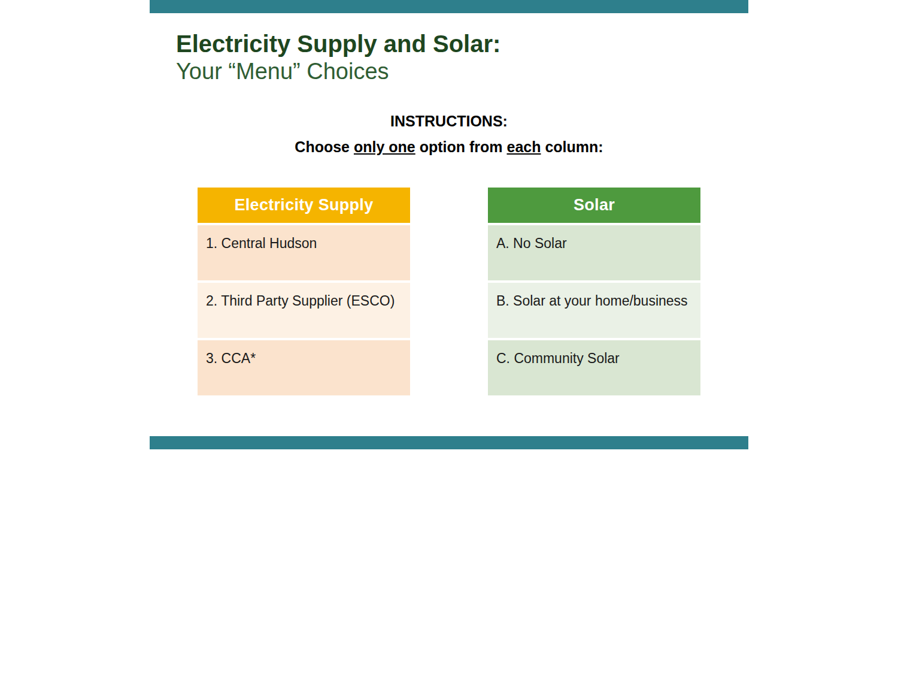Electricity Supply and Solar: Your “Menu” Choices
INSTRUCTIONS: Choose only one option from each column:
Electricity Supply
| 1. Central Hudson |
| 2. Third Party Supplier (ESCO) |
| 3. CCA* |
Solar
| A. No Solar |
| B. Solar at your home/business |
| C. Community Solar |